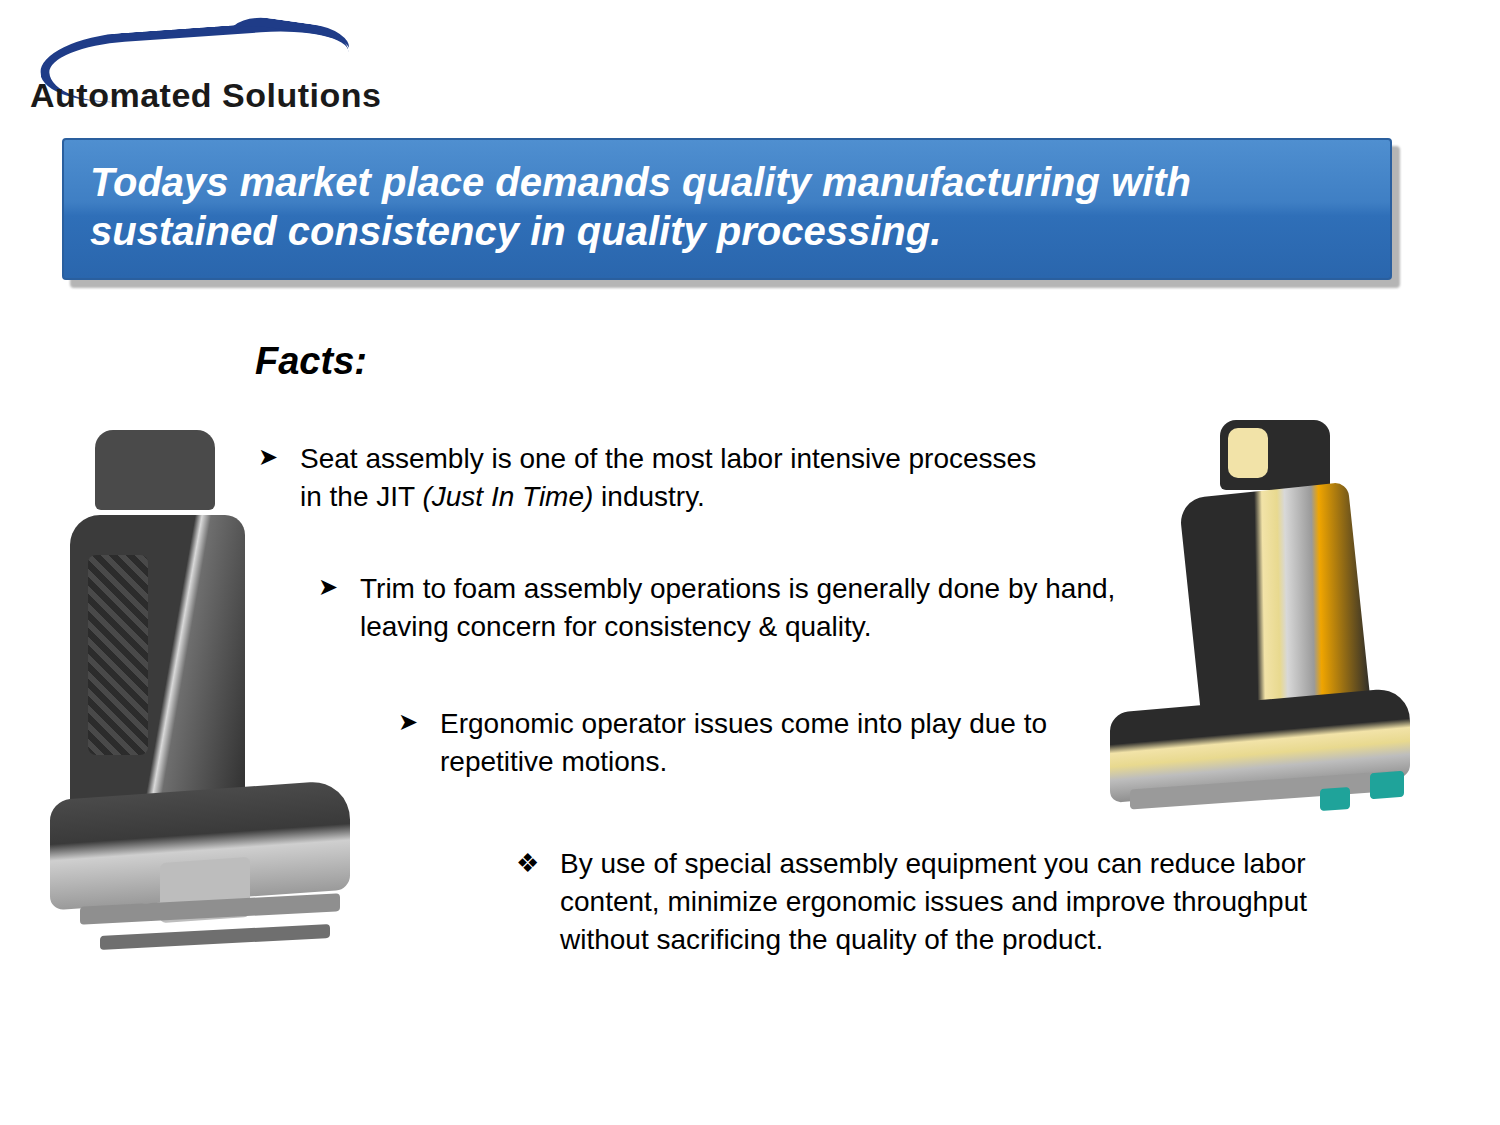Automated Solutions
Todays market place demands quality manufacturing with sustained consistency in quality processing.
Facts:
Seat assembly is one of the most labor intensive processes in the JIT (Just In Time) industry.
Trim to foam assembly operations is generally done by hand, leaving concern for consistency & quality.
Ergonomic operator issues come into play due to repetitive motions.
By use of special assembly equipment you can reduce labor content, minimize ergonomic issues and improve throughput without sacrificing the quality of the product.